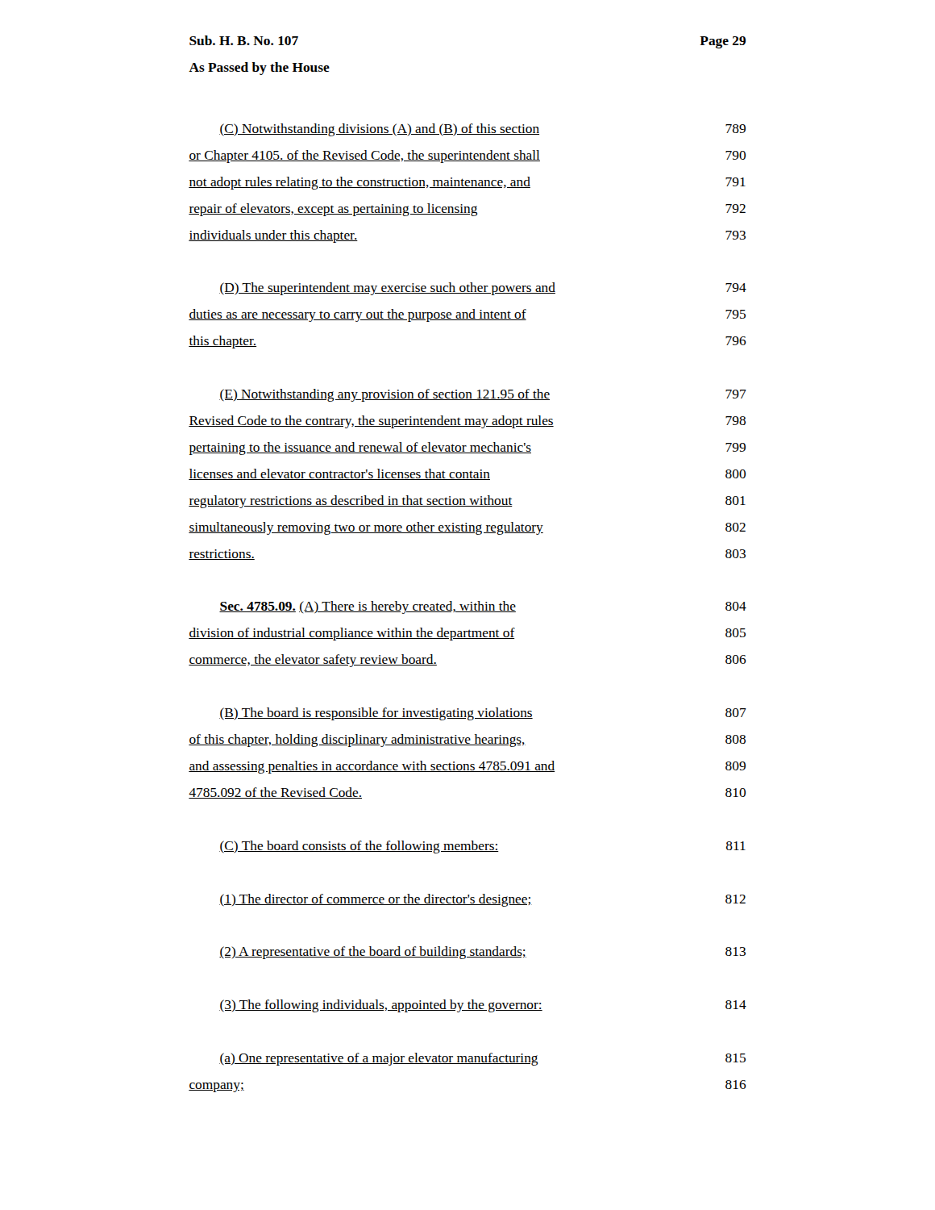Sub. H. B. No. 107 As Passed by the House
Page 29
(C) Notwithstanding divisions (A) and (B) of this section 789
or Chapter 4105. of the Revised Code, the superintendent shall 790
not adopt rules relating to the construction, maintenance, and 791
repair of elevators, except as pertaining to licensing 792
individuals under this chapter. 793
(D) The superintendent may exercise such other powers and 794
duties as are necessary to carry out the purpose and intent of 795
this chapter. 796
(E) Notwithstanding any provision of section 121.95 of the 797
Revised Code to the contrary, the superintendent may adopt rules 798
pertaining to the issuance and renewal of elevator mechanic's 799
licenses and elevator contractor's licenses that contain 800
regulatory restrictions as described in that section without 801
simultaneously removing two or more other existing regulatory 802
restrictions. 803
Sec. 4785.09. (A) There is hereby created, within the 804
division of industrial compliance within the department of 805
commerce, the elevator safety review board. 806
(B) The board is responsible for investigating violations 807
of this chapter, holding disciplinary administrative hearings, 808
and assessing penalties in accordance with sections 4785.091 and 809
4785.092 of the Revised Code. 810
(C) The board consists of the following members: 811
(1) The director of commerce or the director's designee; 812
(2) A representative of the board of building standards; 813
(3) The following individuals, appointed by the governor: 814
(a) One representative of a major elevator manufacturing 815
company; 816